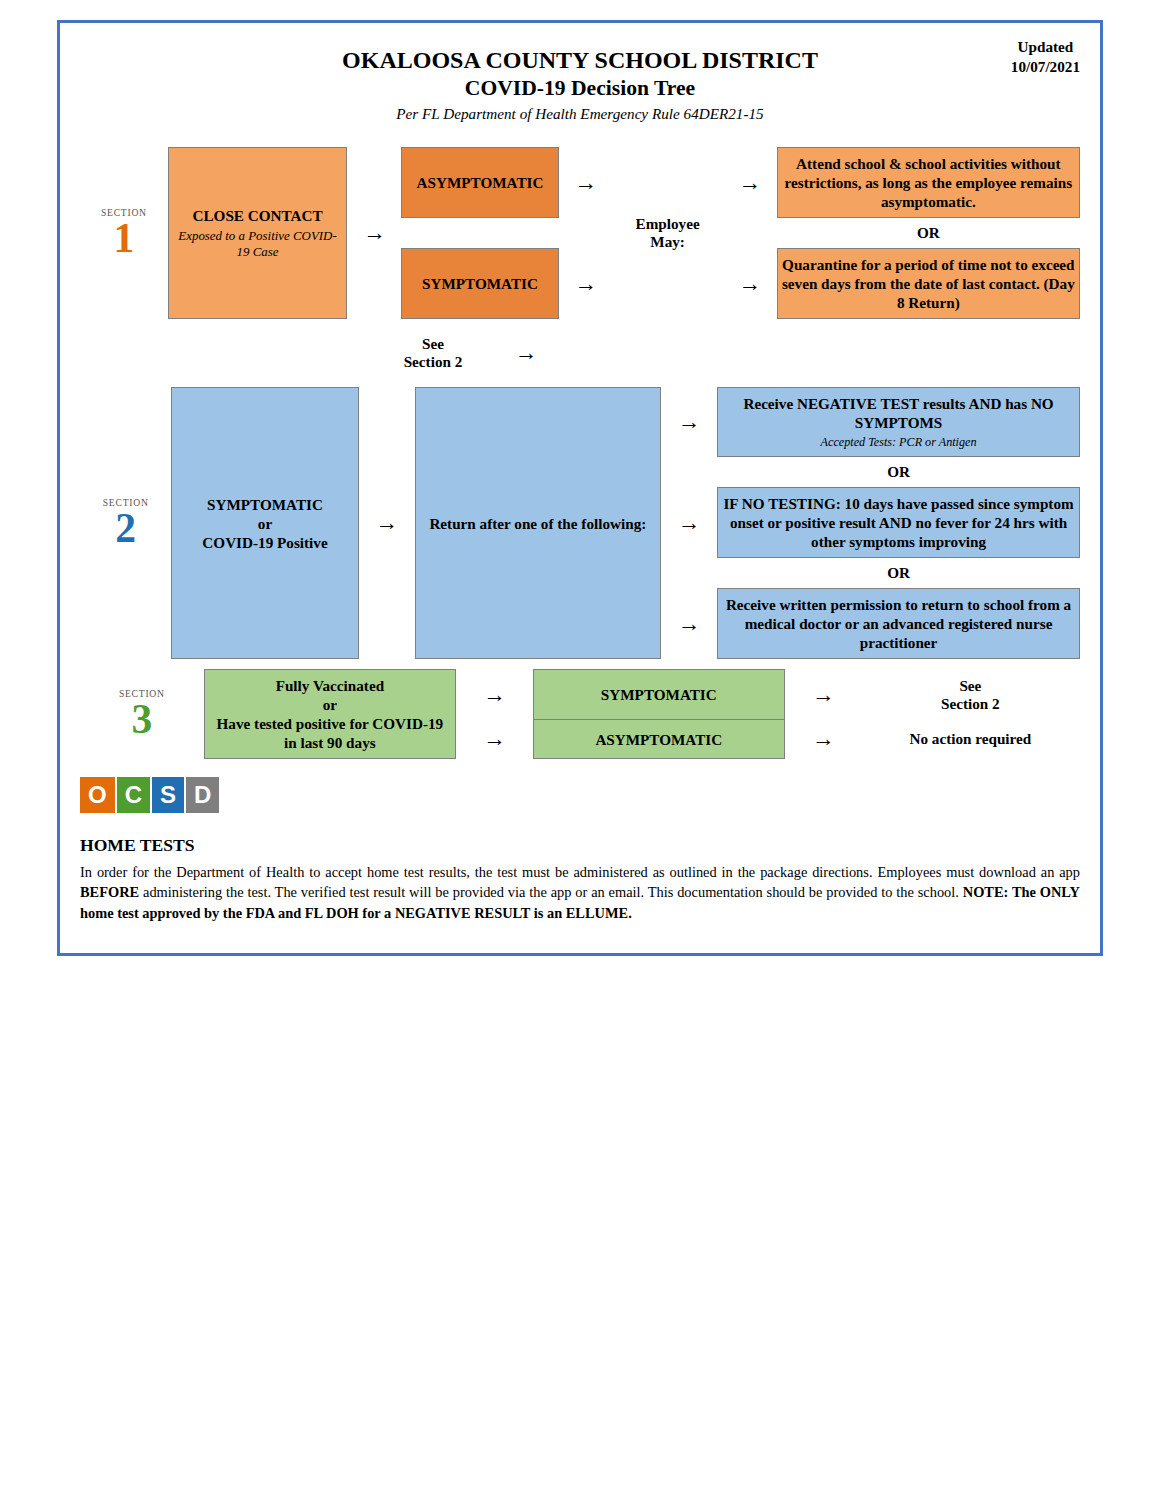Updated
10/07/2021
OKALOOSA COUNTY SCHOOL DISTRICT
COVID-19 Decision Tree
Per FL Department of Health Emergency Rule 64DER21-15
| Section 1 | CLOSE CONTACT Exposed to a Positive COVID-19 Case | → | ASYMPTOMATIC | → | Employee May: | → | Attend school & school activities without restrictions, as long as the employee remains asymptomatic. |
| | | | OR |
| SYMPTOMATIC | → | → | Quarantine for a period of time not to exceed seven days from the date of last contact. (Day 8 Return) |
| | | | See Section 2 | → | |
| Section 2 | SYMPTOMATIC or COVID-19 Positive | → | Return after one of the following: | → | Receive NEGATIVE TEST results AND has NO SYMPTOMS Accepted Tests: PCR or Antigen |
| | OR |
| → | IF NO TESTING: 10 days have passed since symptom onset or positive result AND no fever for 24 hrs with other symptoms improving |
| | OR |
| → | Receive written permission to return to school from a medical doctor or an advanced registered nurse practitioner |
| Section 3 | Fully Vaccinated or Have tested positive for COVID-19 in last 90 days | → | SYMPTOMATIC | → | See Section 2 |
| → | ASYMPTOMATIC | → | No action required |
OCSD
HOME TESTS
In order for the Department of Health to accept home test results, the test must be administered as outlined in the package directions. Employees must download an app BEFORE administering the test. The verified test result will be provided via the app or an email. This documentation should be provided to the school. NOTE: The ONLY home test approved by the FDA and FL DOH for a NEGATIVE RESULT is an ELLUME.